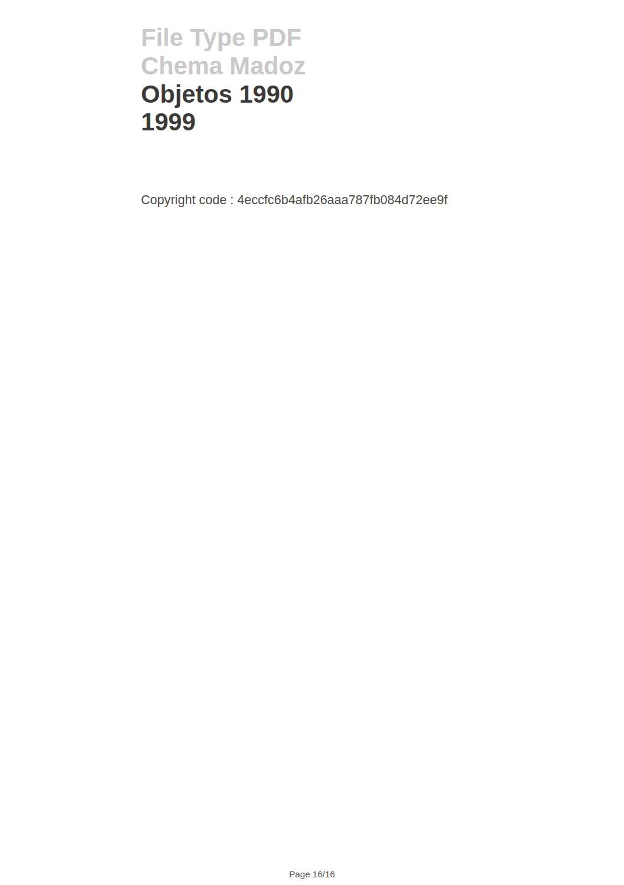File Type PDF
Chema Madoz
Objetos 1990
1999
Copyright code : 4eccfc6b4afb26aaa787fb084d72ee9f
Page 16/16